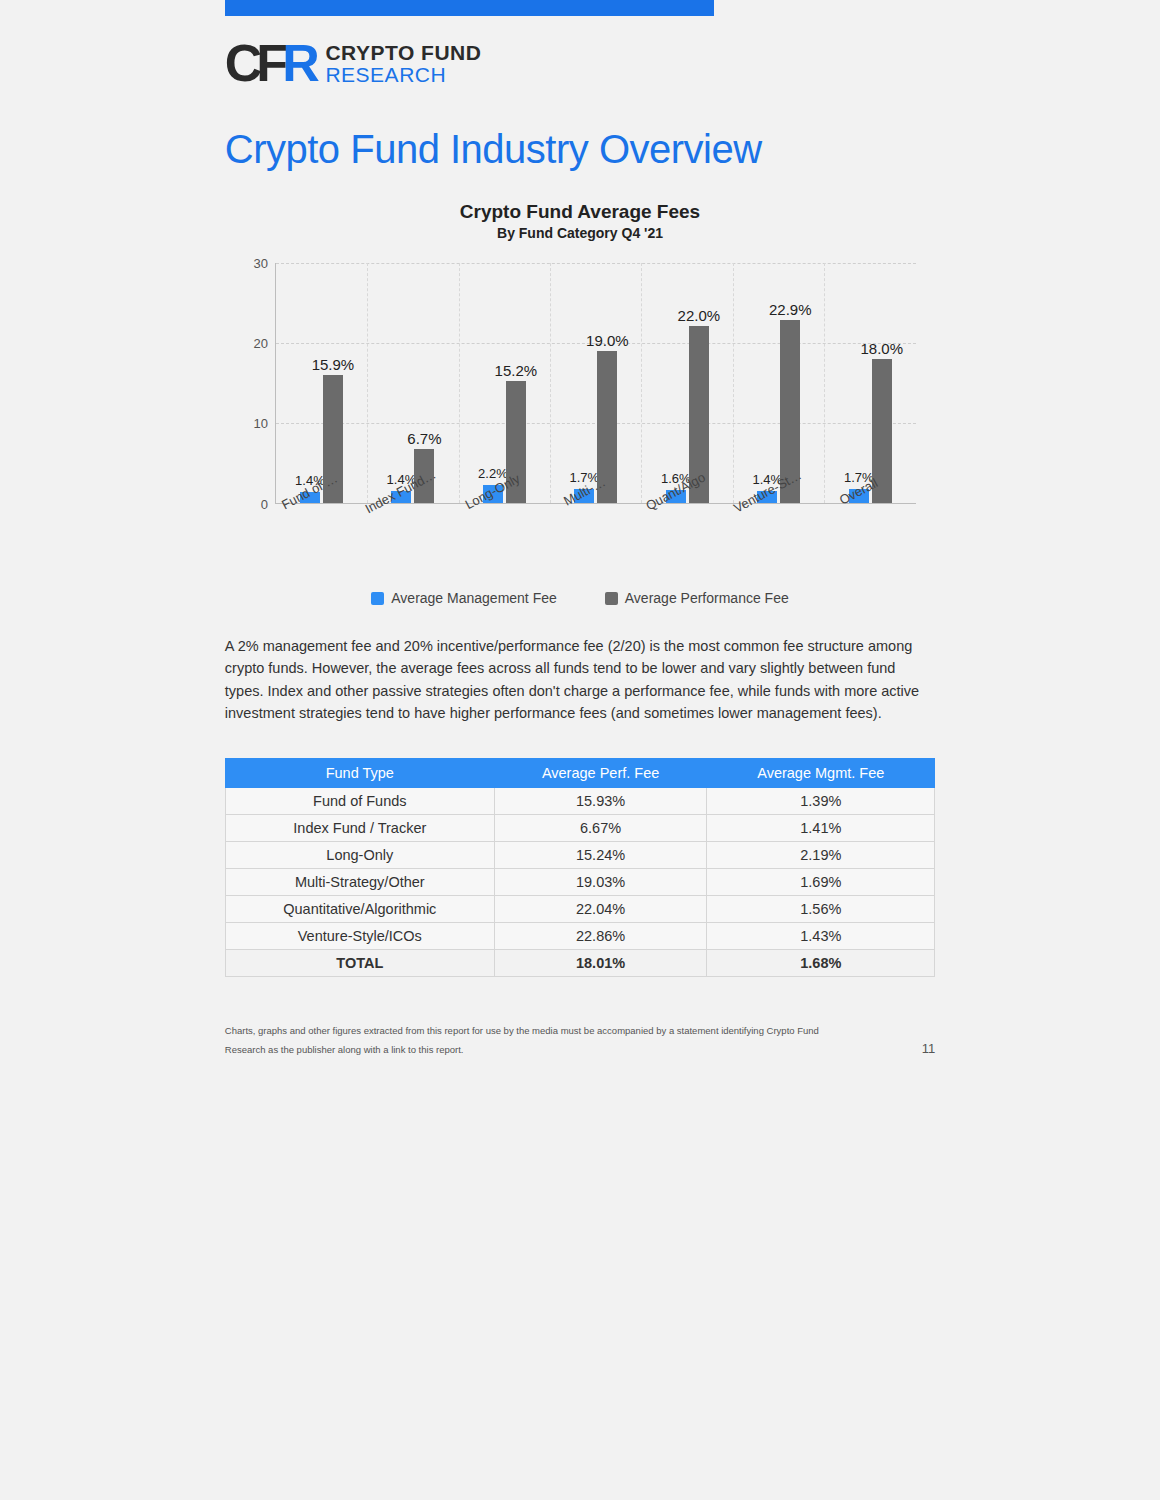CFR
CRYPTO FUND
RESEARCH
Crypto Fund Industry Overview
Crypto Fund Average Fees
By Fund Category Q4 '21
30
20
10
0
1.4%
15.9%
1.4%
6.7%
2.2%
15.2%
1.7%
19.0%
1.6%
22.0%
1.4%
22.9%
1.7%
18.0%
Fund of … Index Fund… Long-Only Multi-… Quant/Algo Venture-St… Overall
Average Management Fee
Average Performance Fee
A 2% management fee and 20% incentive/performance fee (2/20) is the most common fee structure among crypto funds. However, the average fees across all funds tend to be lower and vary slightly between fund types. Index and other passive strategies often don't charge a performance fee, while funds with more active investment strategies tend to have higher performance fees (and sometimes lower management fees).
| Fund Type | Average Perf. Fee | Average Mgmt. Fee |
| --- | --- | --- |
| Fund of Funds | 15.93% | 1.39% |
| Index Fund / Tracker | 6.67% | 1.41% |
| Long-Only | 15.24% | 2.19% |
| Multi-Strategy/Other | 19.03% | 1.69% |
| Quantitative/Algorithmic | 22.04% | 1.56% |
| Venture-Style/ICOs | 22.86% | 1.43% |
| TOTAL | 18.01% | 1.68% |
Charts, graphs and other figures extracted from this report for use by the media must be accompanied by a statement identifying Crypto Fund
Research as the publisher along with a link to this report. 11